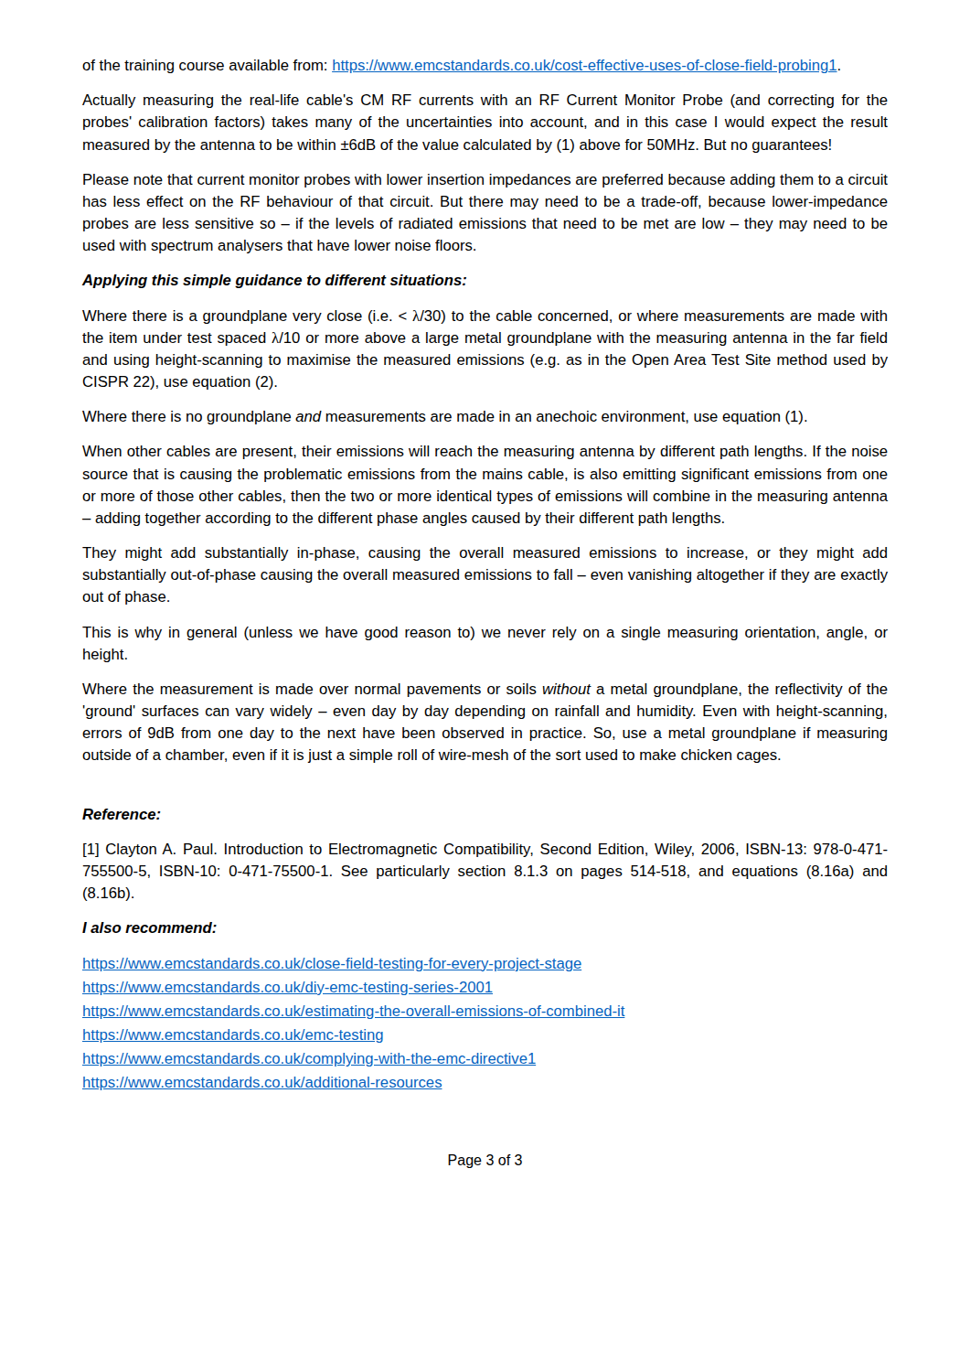of the training course available from: https://www.emcstandards.co.uk/cost-effective-uses-of-close-field-probing1.
Actually measuring the real-life cable's CM RF currents with an RF Current Monitor Probe (and correcting for the probes' calibration factors) takes many of the uncertainties into account, and in this case I would expect the result measured by the antenna to be within ±6dB of the value calculated by (1) above for 50MHz. But no guarantees!
Please note that current monitor probes with lower insertion impedances are preferred because adding them to a circuit has less effect on the RF behaviour of that circuit. But there may need to be a trade-off, because lower-impedance probes are less sensitive so – if the levels of radiated emissions that need to be met are low – they may need to be used with spectrum analysers that have lower noise floors.
Applying this simple guidance to different situations:
Where there is a groundplane very close (i.e. < λ/30) to the cable concerned, or where measurements are made with the item under test spaced λ/10 or more above a large metal groundplane with the measuring antenna in the far field and using height-scanning to maximise the measured emissions (e.g. as in the Open Area Test Site method used by CISPR 22), use equation (2).
Where there is no groundplane and measurements are made in an anechoic environment, use equation (1).
When other cables are present, their emissions will reach the measuring antenna by different path lengths. If the noise source that is causing the problematic emissions from the mains cable, is also emitting significant emissions from one or more of those other cables, then the two or more identical types of emissions will combine in the measuring antenna – adding together according to the different phase angles caused by their different path lengths.
They might add substantially in-phase, causing the overall measured emissions to increase, or they might add substantially out-of-phase causing the overall measured emissions to fall – even vanishing altogether if they are exactly out of phase.
This is why in general (unless we have good reason to) we never rely on a single measuring orientation, angle, or height.
Where the measurement is made over normal pavements or soils without a metal groundplane, the reflectivity of the 'ground' surfaces can vary widely – even day by day depending on rainfall and humidity. Even with height-scanning, errors of 9dB from one day to the next have been observed in practice. So, use a metal groundplane if measuring outside of a chamber, even if it is just a simple roll of wire-mesh of the sort used to make chicken cages.
Reference:
[1] Clayton A. Paul. Introduction to Electromagnetic Compatibility, Second Edition, Wiley, 2006, ISBN-13: 978-0-471-755500-5, ISBN-10: 0-471-75500-1. See particularly section 8.1.3 on pages 514-518, and equations (8.16a) and (8.16b).
I also recommend:
https://www.emcstandards.co.uk/close-field-testing-for-every-project-stage
https://www.emcstandards.co.uk/diy-emc-testing-series-2001
https://www.emcstandards.co.uk/estimating-the-overall-emissions-of-combined-it
https://www.emcstandards.co.uk/emc-testing
https://www.emcstandards.co.uk/complying-with-the-emc-directive1
https://www.emcstandards.co.uk/additional-resources
Page 3 of 3